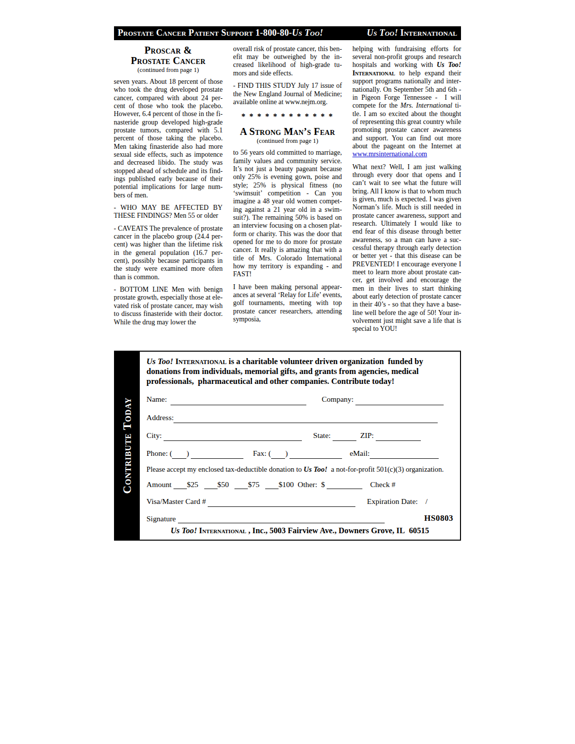Prostate Cancer Patient Support 1-800-80-Us Too!
Us Too! International
Proscar &
Prostate Cancer
(continued from page 1)
seven years. About 18 percent of those who took the drug developed prostate cancer, compared with about 24 percent of those who took the placebo. However, 6.4 percent of those in the finasteride group developed high-grade prostate tumors, compared with 5.1 percent of those taking the placebo. Men taking finasteride also had more sexual side effects, such as impotence and decreased libido. The study was stopped ahead of schedule and its findings published early because of their potential implications for large numbers of men.
- WHO MAY BE AFFECTED BY THESE FINDINGS? Men 55 or older
- CAVEATS The prevalence of prostate cancer in the placebo group (24.4 percent) was higher than the lifetime risk in the general population (16.7 percent), possibly because participants in the study were examined more often than is common.
- BOTTOM LINE Men with benign prostate growth, especially those at elevated risk of prostate cancer, may wish to discuss finasteride with their doctor. While the drug may lower the
overall risk of prostate cancer, this benefit may be outweighed by the increased likelihood of high-grade tumors and side effects.
- FIND THIS STUDY July 17 issue of the New England Journal of Medicine; available online at www.nejm.org.
* * * * * * * * * * * *
A Strong Man’s Fear
(continued from page 1)
to 56 years old committed to marriage, family values and community service. It’s not just a beauty pageant because only 25% is evening gown, poise and style; 25% is physical fitness (no ‘swimsuit’ competition - Can you imagine a 48 year old women competing against a 21 year old in a swimsuit?). The remaining 50% is based on an interview focusing on a chosen platform or charity. This was the door that opened for me to do more for prostate cancer. It really is amazing that with a title of Mrs. Colorado International how my territory is expanding - and FAST!
I have been making personal appearances at several ‘Relay for Life’ events, golf tournaments, meeting with top prostate cancer researchers, attending symposia,
helping with fundraising efforts for several non-profit groups and research hospitals and working with Us Too! International to help expand their support programs nationally and internationally. On September 5th and 6th - in Pigeon Forge Tennessee - I will compete for the Mrs. International title. I am so excited about the thought of representing this great country while promoting prostate cancer awareness and support. You can find out more about the pageant on the Internet at www.mrsinternational.com
What next? Well, I am just walking through every door that opens and I can’t wait to see what the future will bring. All I know is that to whom much is given, much is expected. I was given Norman’s life. Much is still needed in prostate cancer awareness, support and research. Ultimately I would like to end fear of this disease through better awareness, so a man can have a successful therapy through early detection or better yet - that this disease can be PREVENTED! I encourage everyone I meet to learn more about prostate cancer, get involved and encourage the men in their lives to start thinking about early detection of prostate cancer in their 40’s - so that they have a baseline well before the age of 50! Your involvement just might save a life that is special to YOU!
Contribute Today
Us Too! International is a charitable volunteer driven organization funded by donations from individuals, memorial gifts, and grants from agencies, medical professionals, pharmaceutical and other companies. Contribute today!
Name: Company:
Address:
City: State: ZIP:
Phone: ( ) Fax: ( ) eMail:
Please accept my enclosed tax-deductible donation to Us Too! a not-for-profit 501(c)(3) organization.
Amount $25 $50 $75 $100 Other: $ Check #
Visa/Master Card # Expiration Date: /
Signature
HS0803
Us Too! International , Inc., 5003 Fairview Ave., Downers Grove, IL 60515